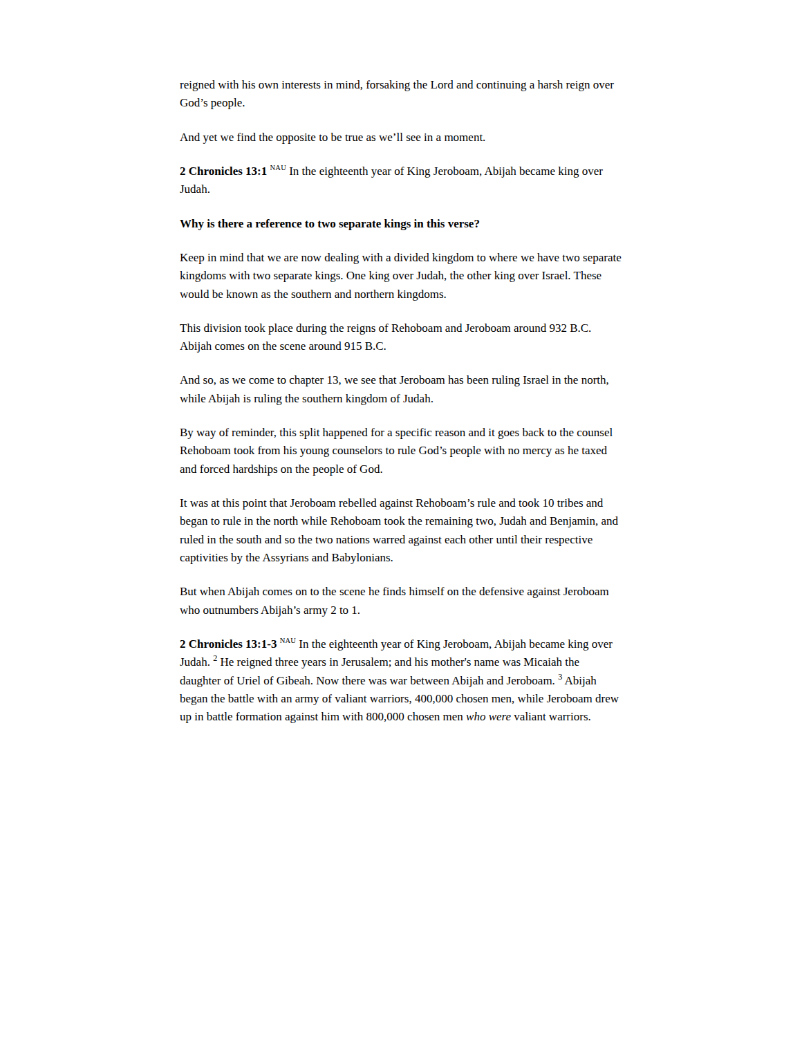reigned with his own interests in mind, forsaking the Lord and continuing a harsh reign over God’s people.
And yet we find the opposite to be true as we’ll see in a moment.
2 Chronicles 13:1 NAU In the eighteenth year of King Jeroboam, Abijah became king over Judah.
Why is there a reference to two separate kings in this verse?
Keep in mind that we are now dealing with a divided kingdom to where we have two separate kingdoms with two separate kings. One king over Judah, the other king over Israel. These would be known as the southern and northern kingdoms.
This division took place during the reigns of Rehoboam and Jeroboam around 932 B.C. Abijah comes on the scene around 915 B.C.
And so, as we come to chapter 13, we see that Jeroboam has been ruling Israel in the north, while Abijah is ruling the southern kingdom of Judah.
By way of reminder, this split happened for a specific reason and it goes back to the counsel Rehoboam took from his young counselors to rule God’s people with no mercy as he taxed and forced hardships on the people of God.
It was at this point that Jeroboam rebelled against Rehoboam’s rule and took 10 tribes and began to rule in the north while Rehoboam took the remaining two, Judah and Benjamin, and ruled in the south and so the two nations warred against each other until their respective captivities by the Assyrians and Babylonians.
But when Abijah comes on to the scene he finds himself on the defensive against Jeroboam who outnumbers Abijah’s army 2 to 1.
2 Chronicles 13:1-3 NAU In the eighteenth year of King Jeroboam, Abijah became king over Judah. 2 He reigned three years in Jerusalem; and his mother's name was Micaiah the daughter of Uriel of Gibeah. Now there was war between Abijah and Jeroboam. 3 Abijah began the battle with an army of valiant warriors, 400,000 chosen men, while Jeroboam drew up in battle formation against him with 800,000 chosen men who were valiant warriors.